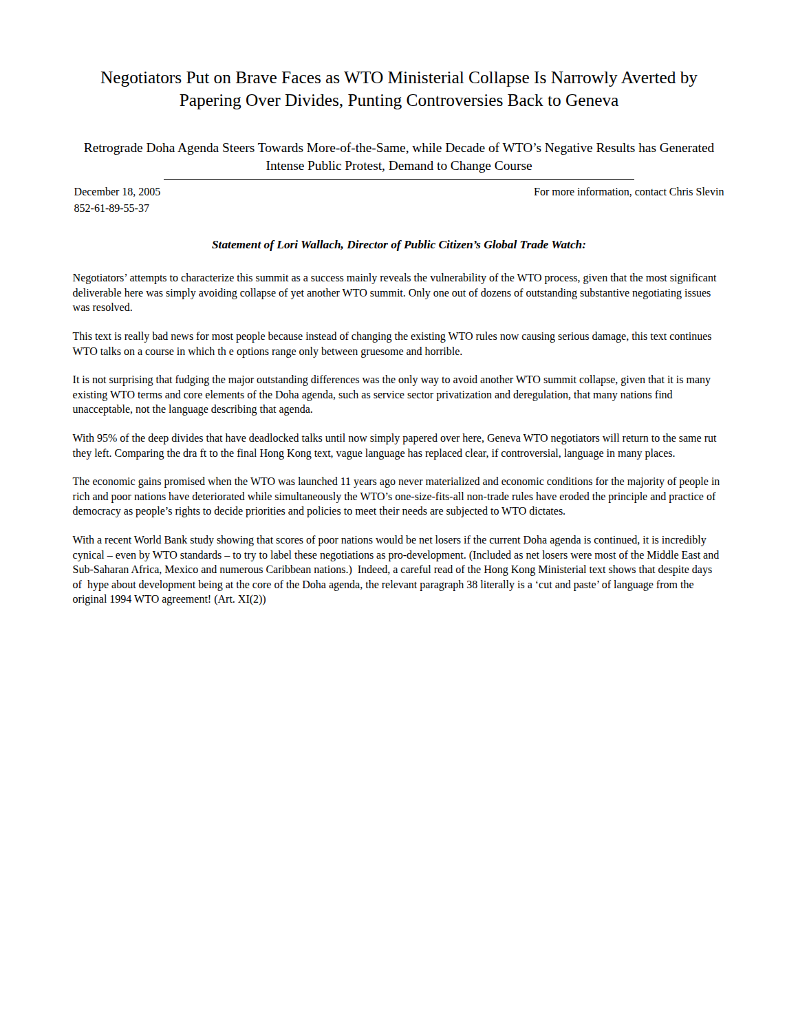Negotiators Put on Brave Faces as WTO Ministerial Collapse Is Narrowly Averted by Papering Over Divides, Punting Controversies Back to Geneva
Retrograde Doha Agenda Steers Towards More-of-the-Same, while Decade of WTO’s Negative Results has Generated Intense Public Protest, Demand to Change Course
| December 18, 2005 | For more information, contact Chris Slevin |
| 852-61-89-55-37 | |
Statement of Lori Wallach, Director of Public Citizen’s Global Trade Watch:
Negotiators’ attempts to characterize this summit as a success mainly reveals the vulnerability of the WTO process, given that the most significant deliverable here was simply avoiding collapse of yet another WTO summit. Only one out of dozens of outstanding substantive negotiating issues was resolved.
This text is really bad news for most people because instead of changing the existing WTO rules now causing serious damage, this text continues WTO talks on a course in which th e options range only between gruesome and horrible.
It is not surprising that fudging the major outstanding differences was the only way to avoid another WTO summit collapse, given that it is many existing WTO terms and core elements of the Doha agenda, such as service sector privatization and deregulation, that many nations find unacceptable, not the language describing that agenda.
With 95% of the deep divides that have deadlocked talks until now simply papered over here, Geneva WTO negotiators will return to the same rut they left. Comparing the dra ft to the final Hong Kong text, vague language has replaced clear, if controversial, language in many places.
The economic gains promised when the WTO was launched 11 years ago never materialized and economic conditions for the majority of people in rich and poor nations have deteriorated while simultaneously the WTO’s one-size-fits-all non-trade rules have eroded the principle and practice of democracy as people’s rights to decide priorities and policies to meet their needs are subjected to WTO dictates.
With a recent World Bank study showing that scores of poor nations would be net losers if the current Doha agenda is continued, it is incredibly cynical – even by WTO standards – to try to label these negotiations as pro-development. (Included as net losers were most of the Middle East and Sub-Saharan Africa, Mexico and numerous Caribbean nations.) Indeed, a careful read of the Hong Kong Ministerial text shows that despite days of hype about development being at the core of the Doha agenda, the relevant paragraph 38 literally is a ‘cut and paste’ of language from the original 1994 WTO agreement! (Art. XI(2))